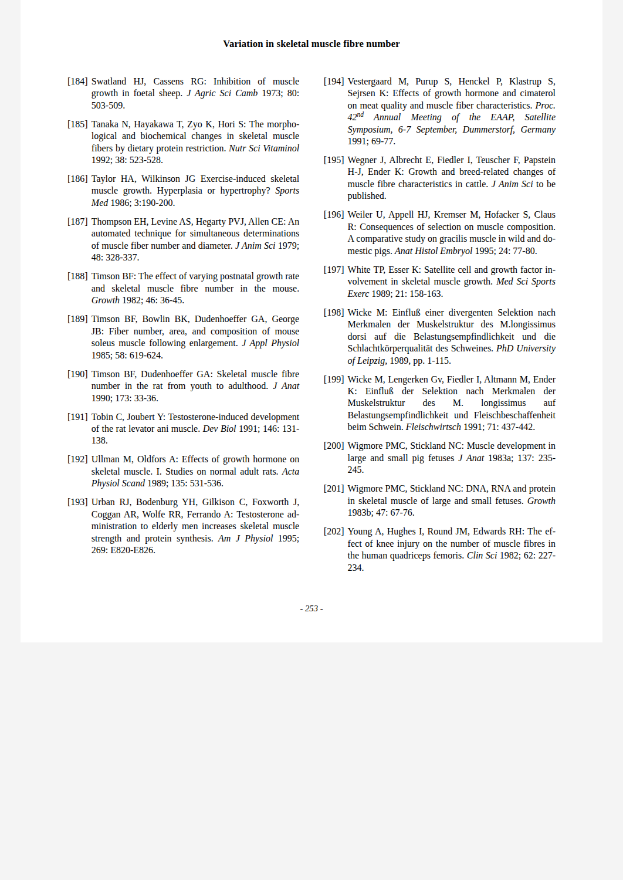Variation in skeletal muscle fibre number
Swatland HJ, Cassens RG: Inhibition of muscle growth in foetal sheep. J Agric Sci Camb 1973; 80: 503-509.
Tanaka N, Hayakawa T, Zyo K, Hori S: The morphological and biochemical changes in skeletal muscle fibers by dietary protein restriction. Nutr Sci Vitaminol 1992; 38: 523-528.
Taylor HA, Wilkinson JG Exercise-induced skeletal muscle growth. Hyperplasia or hypertrophy? Sports Med 1986; 3:190-200.
Thompson EH, Levine AS, Hegarty PVJ, Allen CE: An automated technique for simultaneous determinations of muscle fiber number and diameter. J Anim Sci 1979; 48: 328-337.
Timson BF: The effect of varying postnatal growth rate and skeletal muscle fibre number in the mouse. Growth 1982; 46: 36-45.
Timson BF, Bowlin BK, Dudenhoeffer GA, George JB: Fiber number, area, and composition of mouse soleus muscle following enlargement. J Appl Physiol 1985; 58: 619-624.
Timson BF, Dudenhoeffer GA: Skeletal muscle fibre number in the rat from youth to adulthood. J Anat 1990; 173: 33-36.
Tobin C, Joubert Y: Testosterone-induced development of the rat levator ani muscle. Dev Biol 1991; 146: 131-138.
Ullman M, Oldfors A: Effects of growth hormone on skeletal muscle. I. Studies on normal adult rats. Acta Physiol Scand 1989; 135: 531-536.
Urban RJ, Bodenburg YH, Gilkison C, Foxworth J, Coggan AR, Wolfe RR, Ferrando A: Testosterone administration to elderly men increases skeletal muscle strength and protein synthesis. Am J Physiol 1995; 269: E820-E826.
Vestergaard M, Purup S, Henckel P, Klastrup S, Sejrsen K: Effects of growth hormone and cimaterol on meat quality and muscle fiber characteristics. Proc. 42nd Annual Meeting of the EAAP, Satellite Symposium, 6-7 September, Dummerstorf, Germany 1991; 69-77.
Wegner J, Albrecht E, Fiedler I, Teuscher F, Papstein H-J, Ender K: Growth and breed-related changes of muscle fibre characteristics in cattle. J Anim Sci to be published.
Weiler U, Appell HJ, Kremser M, Hofacker S, Claus R: Consequences of selection on muscle composition. A comparative study on gracilis muscle in wild and domestic pigs. Anat Histol Embryol 1995; 24: 77-80.
White TP, Esser K: Satellite cell and growth factor involvement in skeletal muscle growth. Med Sci Sports Exerc 1989; 21: 158-163.
Wicke M: Einfluß einer divergenten Selektion nach Merkmalen der Muskelstruktur des M.longissimus dorsi auf die Belastungsempfindlichkeit und die Schlachtkörperqualität des Schweines. PhD University of Leipzig, 1989, pp. 1-115.
Wicke M, Lengerken Gv, Fiedler I, Altmann M, Ender K: Einfluß der Selektion nach Merkmalen der Muskelstruktur des M. longissimus auf Belastungsempfindlichkeit und Fleischbeschaffenheit beim Schwein. Fleischwirtsch 1991; 71: 437-442.
Wigmore PMC, Stickland NC: Muscle development in large and small pig fetuses J Anat 1983a; 137: 235-245.
Wigmore PMC, Stickland NC: DNA, RNA and protein in skeletal muscle of large and small fetuses. Growth 1983b; 47: 67-76.
Young A, Hughes I, Round JM, Edwards RH: The effect of knee injury on the number of muscle fibres in the human quadriceps femoris. Clin Sci 1982; 62: 227-234.
- 253 -